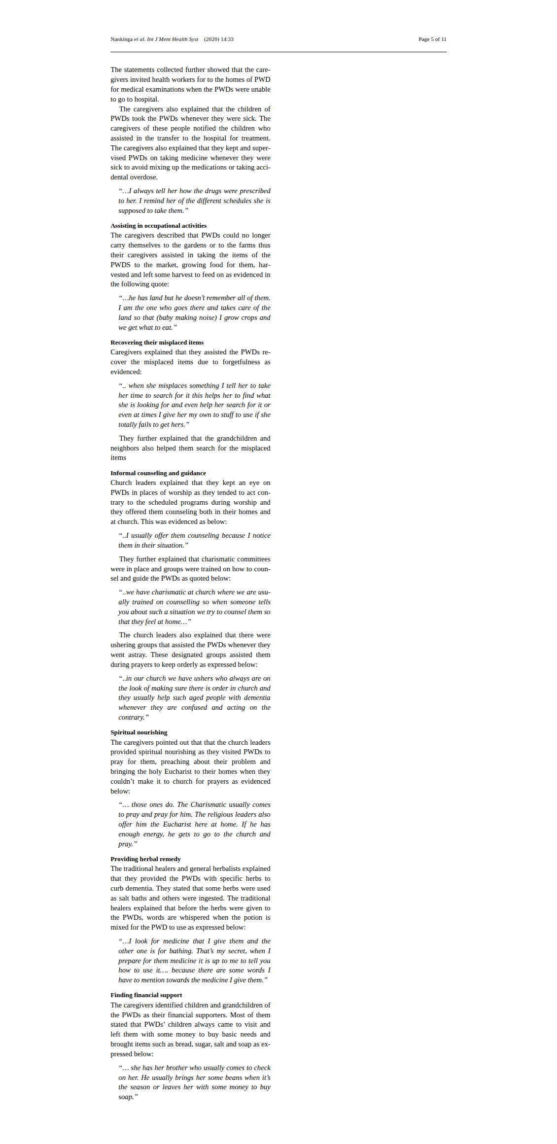Nankinga et al. Int J Ment Health Syst (2020) 14:33
Page 5 of 11
The statements collected further showed that the caregivers invited health workers for to the homes of PWD for medical examinations when the PWDs were unable to go to hospital.
The caregivers also explained that the children of PWDs took the PWDs whenever they were sick. The caregivers of these people notified the children who assisted in the transfer to the hospital for treatment. The caregivers also explained that they kept and supervised PWDs on taking medicine whenever they were sick to avoid mixing up the medications or taking accidental overdose.
“…I always tell her how the drugs were prescribed to her. I remind her of the different schedules she is supposed to take them.”
Assisting in occupational activities
The caregivers described that PWDs could no longer carry themselves to the gardens or to the farms thus their caregivers assisted in taking the items of the PWDS to the market, growing food for them, harvested and left some harvest to feed on as evidenced in the following quote:
“…he has land but he doesn’t remember all of them. I am the one who goes there and takes care of the land so that (baby making noise) I grow crops and we get what to eat.”
Recovering their misplaced items
Caregivers explained that they assisted the PWDs recover the misplaced items due to forgetfulness as evidenced:
“.. when she misplaces something I tell her to take her time to search for it this helps her to find what she is looking for and even help her search for it or even at times I give her my own to stuff to use if she totally fails to get hers.”
They further explained that the grandchildren and neighbors also helped them search for the misplaced items
Informal counseling and guidance
Church leaders explained that they kept an eye on PWDs in places of worship as they tended to act contrary to the scheduled programs during worship and they offered them counseling both in their homes and at church. This was evidenced as below:
“..I usually offer them counseling because I notice them in their situation.”
They further explained that charismatic committees were in place and groups were trained on how to counsel and guide the PWDs as quoted below:
“..we have charismatic at church where we are usually trained on counselling so when someone tells you about such a situation we try to counsel them so that they feel at home…”
The church leaders also explained that there were ushering groups that assisted the PWDs whenever they went astray. These designated groups assisted them during prayers to keep orderly as expressed below:
“..in our church we have ushers who always are on the look of making sure there is order in church and they usually help such aged people with dementia whenever they are confused and acting on the contrary.”
Spiritual nourishing
The caregivers pointed out that that the church leaders provided spiritual nourishing as they visited PWDs to pray for them, preaching about their problem and bringing the holy Eucharist to their homes when they couldn’t make it to church for prayers as evidenced below:
“… those ones do. The Charismatic usually comes to pray and pray for him. The religious leaders also offer him the Eucharist here at home. If he has enough energy, he gets to go to the church and pray.”
Providing herbal remedy
The traditional healers and general herbalists explained that they provided the PWDs with specific herbs to curb dementia. They stated that some herbs were used as salt baths and others were ingested. The traditional healers explained that before the herbs were given to the PWDs, words are whispered when the potion is mixed for the PWD to use as expressed below:
“…I look for medicine that I give them and the other one is for bathing. That’s my secret, when I prepare for them medicine it is up to me to tell you how to use it…. because there are some words I have to mention towards the medicine I give them.”
Finding financial support
The caregivers identified children and grandchildren of the PWDs as their financial supporters. Most of them stated that PWDs’ children always came to visit and left them with some money to buy basic needs and brought items such as bread, sugar, salt and soap as expressed below:
“… she has her brother who usually comes to check on her. He usually brings her some beans when it’s the season or leaves her with some money to buy soap.”